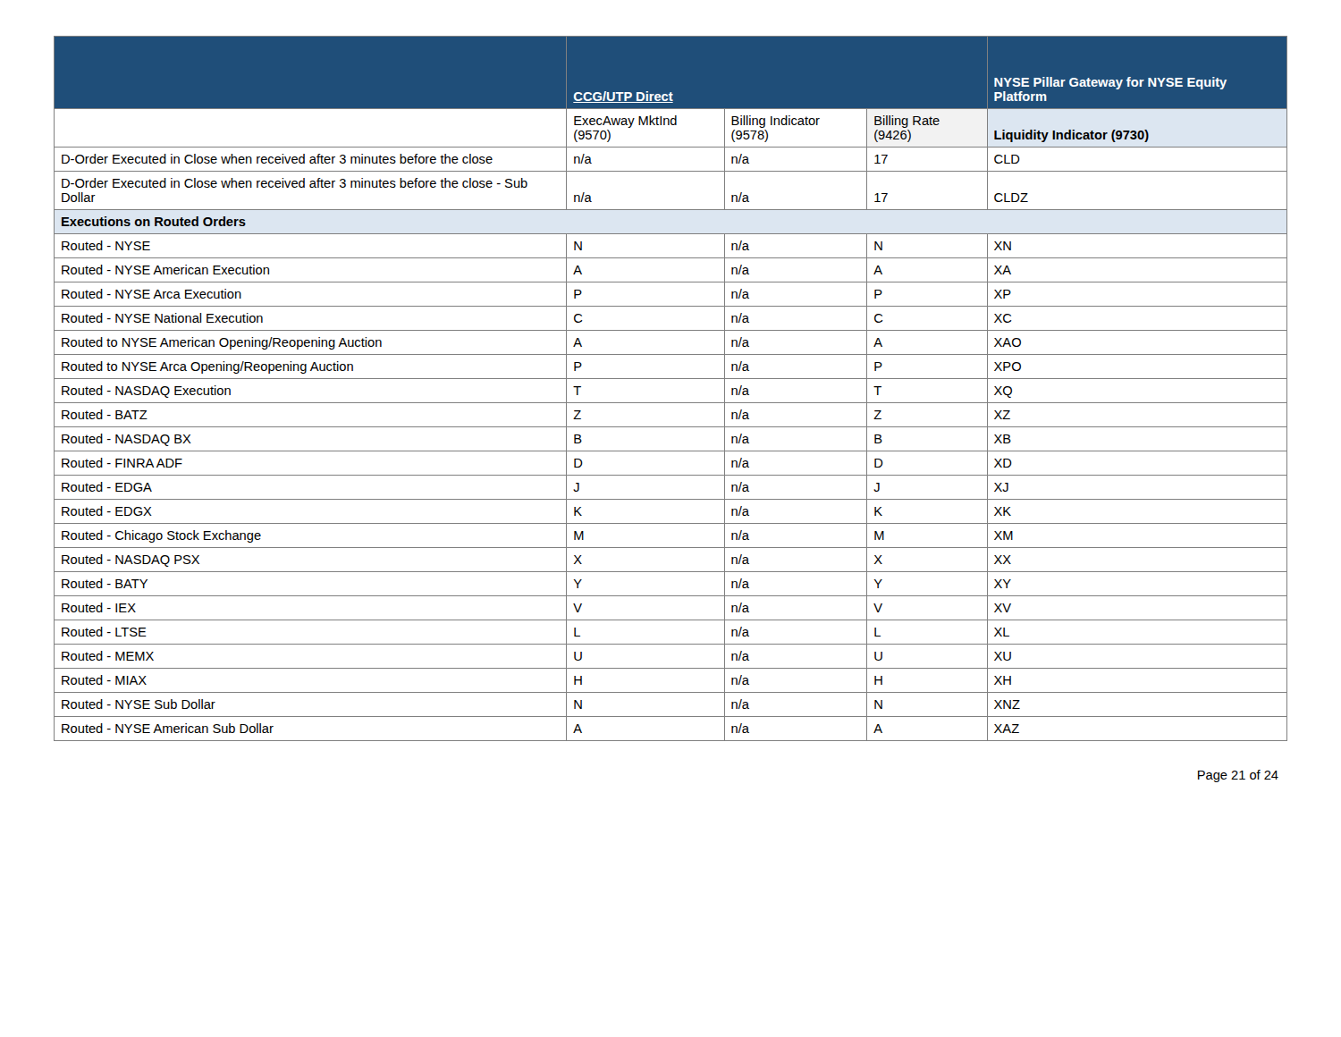| | CCG/UTP Direct | NYSE Pillar Gateway for NYSE Equity Platform |
| --- | --- | --- |
| | ExecAway MktInd (9570) | Billing Indicator (9578) | Billing Rate (9426) | Liquidity Indicator (9730) |
| D-Order Executed in Close when received after 3 minutes before the close | n/a | n/a | 17 | CLD |
| D-Order Executed in Close when received after 3 minutes before the close - Sub Dollar | n/a | n/a | 17 | CLDZ |
| Executions on Routed Orders |
| Routed - NYSE | N | n/a | N | XN |
| Routed - NYSE American Execution | A | n/a | A | XA |
| Routed - NYSE Arca Execution | P | n/a | P | XP |
| Routed - NYSE National Execution | C | n/a | C | XC |
| Routed to NYSE American Opening/Reopening Auction | A | n/a | A | XAO |
| Routed to NYSE Arca Opening/Reopening Auction | P | n/a | P | XPO |
| Routed - NASDAQ Execution | T | n/a | T | XQ |
| Routed - BATZ | Z | n/a | Z | XZ |
| Routed - NASDAQ BX | B | n/a | B | XB |
| Routed - FINRA ADF | D | n/a | D | XD |
| Routed - EDGA | J | n/a | J | XJ |
| Routed - EDGX | K | n/a | K | XK |
| Routed - Chicago Stock Exchange | M | n/a | M | XM |
| Routed - NASDAQ PSX | X | n/a | X | XX |
| Routed - BATY | Y | n/a | Y | XY |
| Routed - IEX | V | n/a | V | XV |
| Routed - LTSE | L | n/a | L | XL |
| Routed - MEMX | U | n/a | U | XU |
| Routed - MIAX | H | n/a | H | XH |
| Routed - NYSE Sub Dollar | N | n/a | N | XNZ |
| Routed - NYSE American Sub Dollar | A | n/a | A | XAZ |
Page 21 of 24